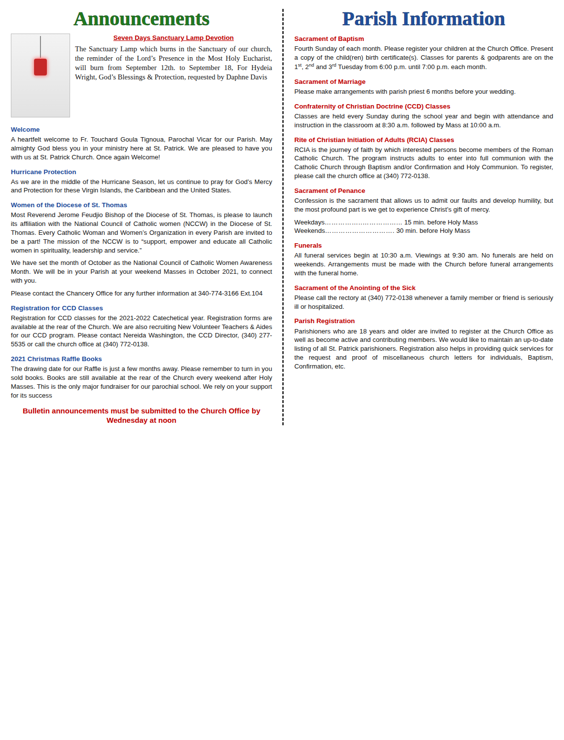Announcements
Seven Days Sanctuary Lamp Devotion
The Sanctuary Lamp which burns in the Sanctuary of our church, the reminder of the Lord’s Presence in the Most Holy Eucharist, will burn from September 12th. to September 18, For Hydeia Wright, God’s Blessings & Protection, requested by Daphne Davis
Welcome
A heartfelt welcome to Fr. Touchard Goula Tignoua, Parochal Vicar for our Parish. May almighty God bless you in your ministry here at St. Patrick. We are pleased to have you with us at St. Patrick Church. Once again Welcome!
Hurricane Protection
As we are in the middle of the Hurricane Season, let us continue to pray for God’s Mercy and Protection for these Virgin Islands, the Caribbean and the United States.
Women of the Diocese of St. Thomas
Most Reverend Jerome Feudjio Bishop of the Diocese of St. Thomas, is please to launch its affiliation with the National Council of Catholic women (NCCW) in the Diocese of St. Thomas. Every Catholic Woman and Women’s Organization in every Parish are invited to be a part! The mission of the NCCW is to “support, empower and educate all Catholic women in spirituality, leadership and service.”
We have set the month of October as the National Council of Catholic Women Awareness Month. We will be in your Parish at your weekend Masses in October 2021, to connect with you.
Please contact the Chancery Office for any further information at 340-774-3166 Ext.104
Registration for CCD Classes
Registration for CCD classes for the 2021-2022 Catechetical year. Registration forms are available at the rear of the Church. We are also recruiting New Volunteer Teachers & Aides for our CCD program. Please contact Nereida Washington, the CCD Director, (340) 277-5535 or call the church office at (340) 772-0138.
2021 Christmas Raffle Books
The drawing date for our Raffle is just a few months away. Please remember to turn in you sold books. Books are still available at the rear of the Church every weekend after Holy Masses. This is the only major fundraiser for our parochial school. We rely on your support for its success
Bulletin announcements must be submitted to the Church Office by Wednesday at noon
Parish Information
Sacrament of Baptism
Fourth Sunday of each month. Please register your children at the Church Office. Present a copy of the child(ren) birth certificate(s). Classes for parents & godparents are on the 1st, 2nd and 3rd Tuesday from 6:00 p.m. until 7:00 p.m. each month.
Sacrament of Marriage
Please make arrangements with parish priest 6 months before your wedding.
Confraternity of Christian Doctrine (CCD) Classes
Classes are held every Sunday during the school year and begin with attendance and instruction in the classroom at 8:30 a.m. followed by Mass at 10:00 a.m.
Rite of Christian Initiation of Adults (RCIA) Classes
RCIA is the journey of faith by which interested persons become members of the Roman Catholic Church. The program instructs adults to enter into full communion with the Catholic Church through Baptism and/or Confirmation and Holy Communion. To register, please call the church office at (340) 772-0138.
Sacrament of Penance
Confession is the sacrament that allows us to admit our faults and develop humility, but the most profound part is we get to experience Christ’s gift of mercy.
Weekdays……………..……………... 15 min. before Holy Mass
Weekends…………………………. 30 min. before Holy Mass
Funerals
All funeral services begin at 10:30 a.m. Viewings at 9:30 am. No funerals are held on weekends. Arrangements must be made with the Church before funeral arrangements with the funeral home.
Sacrament of the Anointing of the Sick
Please call the rectory at (340) 772-0138 whenever a family member or friend is seriously ill or hospitalized.
Parish Registration
Parishioners who are 18 years and older are invited to register at the Church Office as well as become active and contributing members. We would like to maintain an up-to-date listing of all St. Patrick parishioners. Registration also helps in providing quick services for the request and proof of miscellaneous church letters for individuals, Baptism, Confirmation, etc.